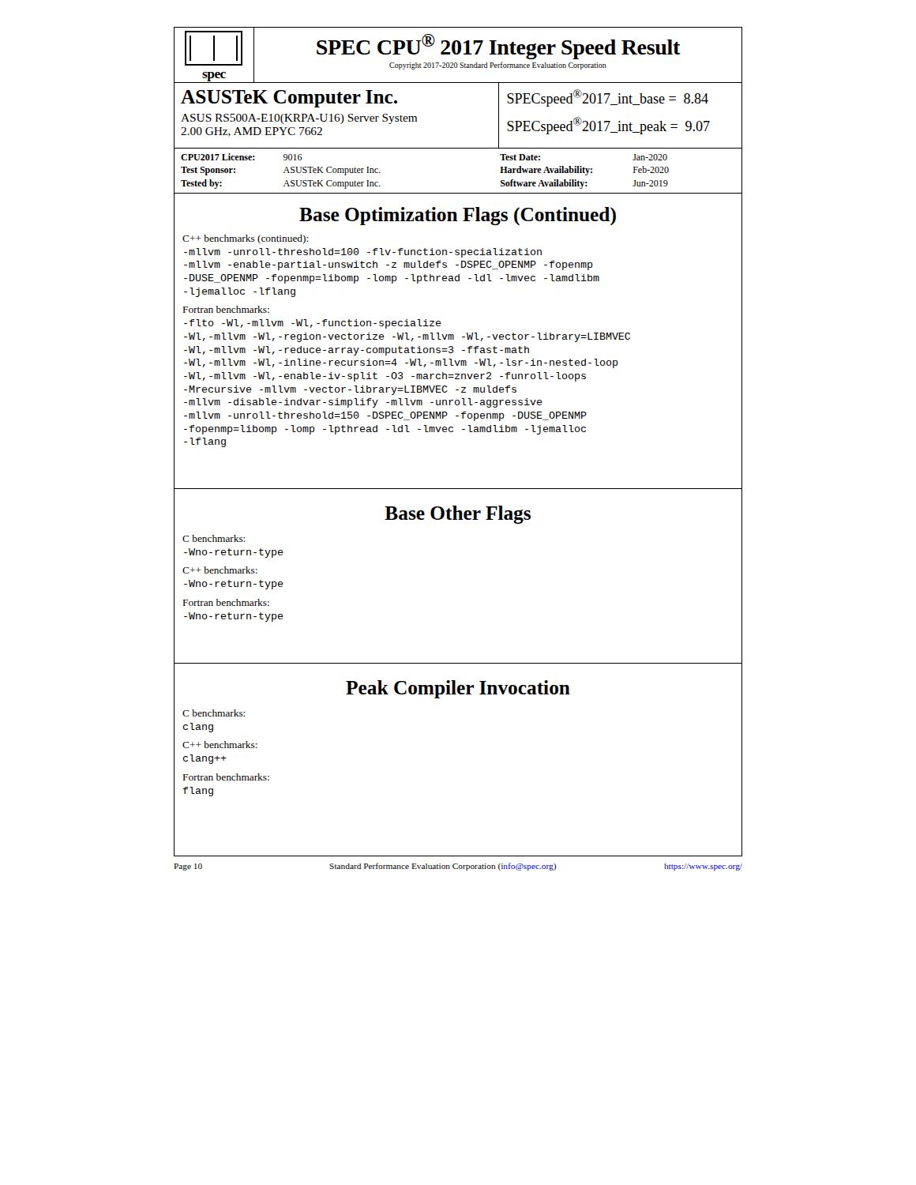spec
SPEC CPU® 2017 Integer Speed Result
Copyright 2017-2020 Standard Performance Evaluation Corporation
ASUSTeK Computer Inc.
ASUS RS500A-E10(KRPA-U16) Server System
2.00 GHz, AMD EPYC 7662
SPECspeed®2017_int_base = 8.84
SPECspeed®2017_int_peak = 9.07
CPU2017 License: 9016
Test Sponsor: ASUSTeK Computer Inc.
Tested by: ASUSTeK Computer Inc.
Test Date: Jan-2020
Hardware Availability: Feb-2020
Software Availability: Jun-2019
Base Optimization Flags (Continued)
C++ benchmarks (continued):
-mllvm -unroll-threshold=100 -flv-function-specialization
-mllvm -enable-partial-unswitch -z muldefs -DSPEC_OPENMP -fopenmp
-DUSE_OPENMP -fopenmp=libomp -lomp -lpthread -ldl -lmvec -lamdlibm
-ljemalloc -lflang
Fortran benchmarks:
-flto -Wl,-mllvm -Wl,-function-specialize
-Wl,-mllvm -Wl,-region-vectorize -Wl,-mllvm -Wl,-vector-library=LIBMVEC
-Wl,-mllvm -Wl,-reduce-array-computations=3 -ffast-math
-Wl,-mllvm -Wl,-inline-recursion=4 -Wl,-mllvm -Wl,-lsr-in-nested-loop
-Wl,-mllvm -Wl,-enable-iv-split -O3 -march=znver2 -funroll-loops
-Mrecursive -mllvm -vector-library=LIBMVEC -z muldefs
-mllvm -disable-indvar-simplify -mllvm -unroll-aggressive
-mllvm -unroll-threshold=150 -DSPEC_OPENMP -fopenmp -DUSE_OPENMP
-fopenmp=libomp -lomp -lpthread -ldl -lmvec -lamdlibm -ljemalloc
-lflang
Base Other Flags
C benchmarks:
-Wno-return-type
C++ benchmarks:
-Wno-return-type
Fortran benchmarks:
-Wno-return-type
Peak Compiler Invocation
C benchmarks:
clang
C++ benchmarks:
clang++
Fortran benchmarks:
flang
Page 10
Standard Performance Evaluation Corporation (info@spec.org)
https://www.spec.org/